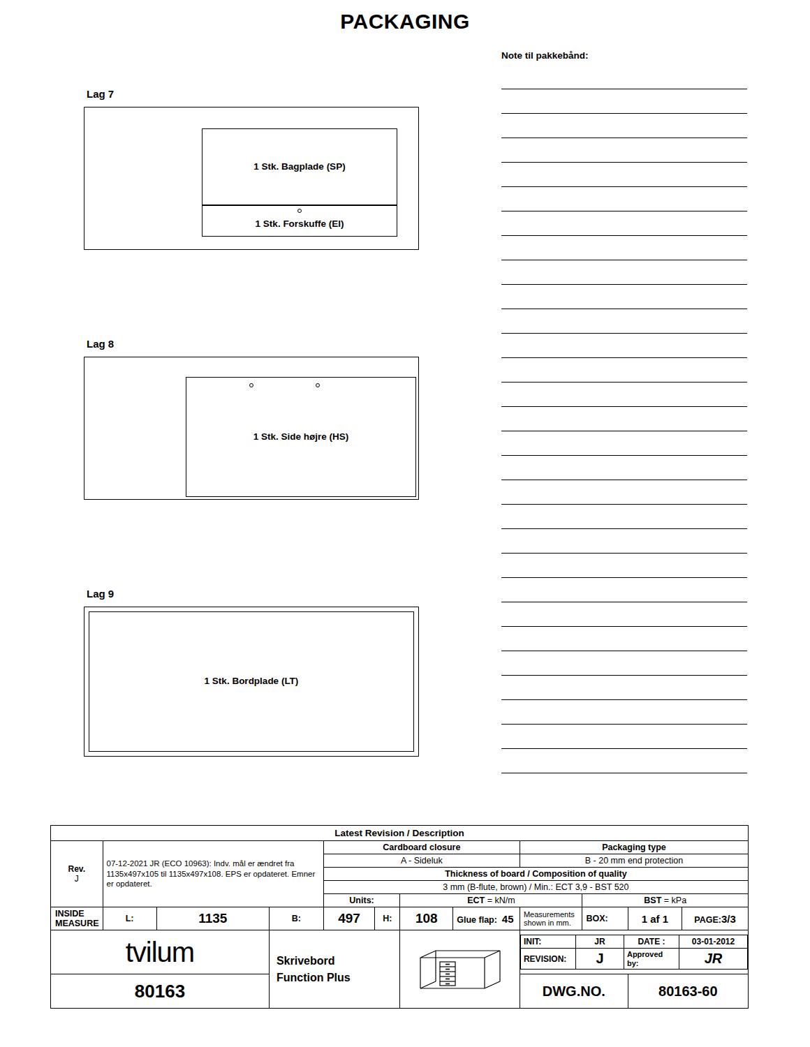PACKAGING
Note til pakkebånd:
Lag 7
1 Stk. Bagplade (SP)
1 Stk. Forskuffe (EI)
Lag 8
1 Stk. Side højre (HS)
Lag 9
1 Stk. Bordplade (LT)
| Latest Revision / Description |
| Rev. J | 07-12-2021 JR (ECO 10963): Indv. mål er ændret fra 1135x497x105 til 1135x497x108. EPS er opdateret. Emner er opdateret. | Cardboard closure | Packaging type |
| A - Sideluk | B - 20 mm end protection |
| Thickness of board / Composition of quality |
| 3 mm (B-flute, brown) / Min.: ECT 3,9 - BST 520 |
| Units: | ECT = kN/m | BST = kPa |
| INSIDE MEASURE | L: | 1135 | B: | 497 | H: | 108 | Glue flap: 45 | Measurements shown in mm. | BOX: | 1 af 1 | PAGE: 3/3 |
| tvilum | Skrivebord Function Plus | | / INIT: / JR / DATE : / 03-01-2012 / / REVISION: / J / Approved by: / JR / |
| 80163 | DWG.NO. | 80163-60 |